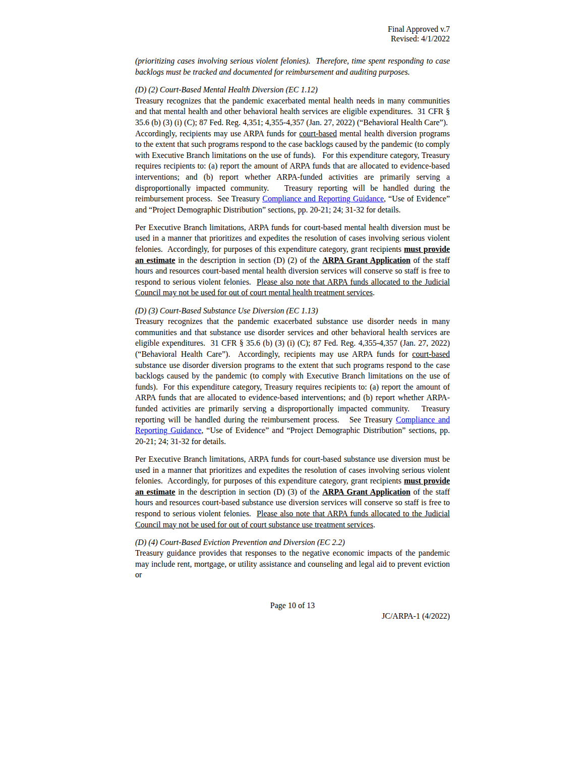Final Approved v.7
Revised: 4/1/2022
(prioritizing cases involving serious violent felonies). Therefore, time spent responding to case backlogs must be tracked and documented for reimbursement and auditing purposes.
(D) (2) Court-Based Mental Health Diversion (EC 1.12)
Treasury recognizes that the pandemic exacerbated mental health needs in many communities and that mental health and other behavioral health services are eligible expenditures. 31 CFR § 35.6 (b) (3) (i) (C); 87 Fed. Reg. 4,351; 4,355-4,357 (Jan. 27, 2022) (“Behavioral Health Care”). Accordingly, recipients may use ARPA funds for court-based mental health diversion programs to the extent that such programs respond to the case backlogs caused by the pandemic (to comply with Executive Branch limitations on the use of funds). For this expenditure category, Treasury requires recipients to: (a) report the amount of ARPA funds that are allocated to evidence-based interventions; and (b) report whether ARPA-funded activities are primarily serving a disproportionally impacted community. Treasury reporting will be handled during the reimbursement process. See Treasury Compliance and Reporting Guidance, “Use of Evidence” and “Project Demographic Distribution” sections, pp. 20-21; 24; 31-32 for details.
Per Executive Branch limitations, ARPA funds for court-based mental health diversion must be used in a manner that prioritizes and expedites the resolution of cases involving serious violent felonies. Accordingly, for purposes of this expenditure category, grant recipients must provide an estimate in the description in section (D) (2) of the ARPA Grant Application of the staff hours and resources court-based mental health diversion services will conserve so staff is free to respond to serious violent felonies. Please also note that ARPA funds allocated to the Judicial Council may not be used for out of court mental health treatment services.
(D) (3) Court-Based Substance Use Diversion (EC 1.13)
Treasury recognizes that the pandemic exacerbated substance use disorder needs in many communities and that substance use disorder services and other behavioral health services are eligible expenditures. 31 CFR § 35.6 (b) (3) (i) (C); 87 Fed. Reg. 4,355-4,357 (Jan. 27, 2022) (“Behavioral Health Care”). Accordingly, recipients may use ARPA funds for court-based substance use disorder diversion programs to the extent that such programs respond to the case backlogs caused by the pandemic (to comply with Executive Branch limitations on the use of funds). For this expenditure category, Treasury requires recipients to: (a) report the amount of ARPA funds that are allocated to evidence-based interventions; and (b) report whether ARPA-funded activities are primarily serving a disproportionally impacted community. Treasury reporting will be handled during the reimbursement process. See Treasury Compliance and Reporting Guidance, “Use of Evidence” and “Project Demographic Distribution” sections, pp. 20-21; 24; 31-32 for details.
Per Executive Branch limitations, ARPA funds for court-based substance use diversion must be used in a manner that prioritizes and expedites the resolution of cases involving serious violent felonies. Accordingly, for purposes of this expenditure category, grant recipients must provide an estimate in the description in section (D) (3) of the ARPA Grant Application of the staff hours and resources court-based substance use diversion services will conserve so staff is free to respond to serious violent felonies. Please also note that ARPA funds allocated to the Judicial Council may not be used for out of court substance use treatment services.
(D) (4) Court-Based Eviction Prevention and Diversion (EC 2.2)
Treasury guidance provides that responses to the negative economic impacts of the pandemic may include rent, mortgage, or utility assistance and counseling and legal aid to prevent eviction or
Page 10 of 13 JC/ARPA-1 (4/2022)